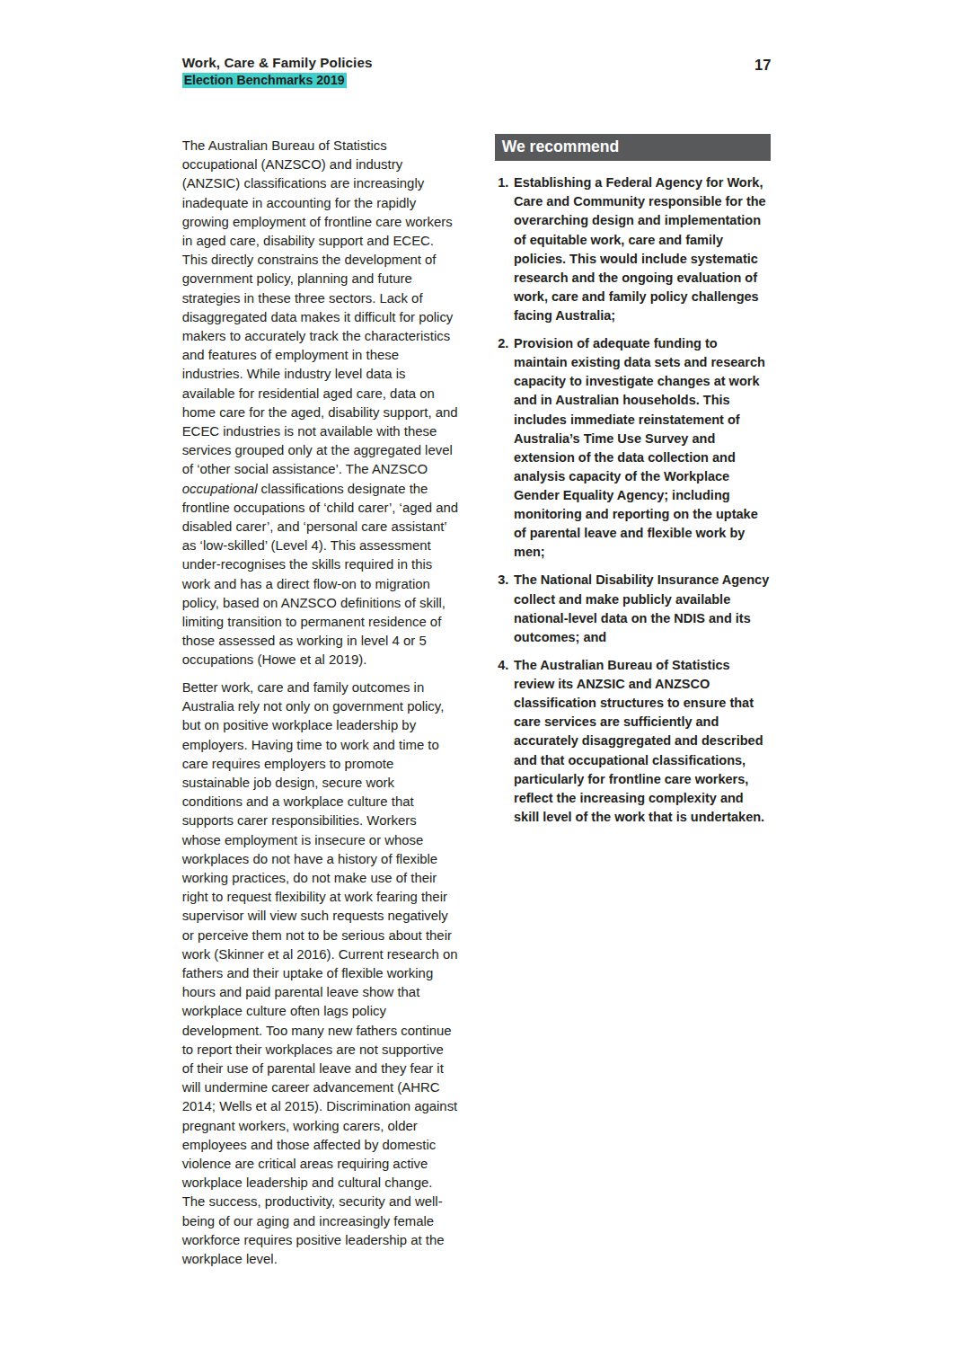Work, Care & Family Policies
Election Benchmarks 2019
17
The Australian Bureau of Statistics occupational (ANZSCO) and industry (ANZSIC) classifications are increasingly inadequate in accounting for the rapidly growing employment of frontline care workers in aged care, disability support and ECEC. This directly constrains the development of government policy, planning and future strategies in these three sectors. Lack of disaggregated data makes it difficult for policy makers to accurately track the characteristics and features of employment in these industries. While industry level data is available for residential aged care, data on home care for the aged, disability support, and ECEC industries is not available with these services grouped only at the aggregated level of ‘other social assistance’. The ANZSCO occupational classifications designate the frontline occupations of ‘child carer’, ‘aged and disabled carer’, and ‘personal care assistant’ as ‘low-skilled’ (Level 4). This assessment under-recognises the skills required in this work and has a direct flow-on to migration policy, based on ANZSCO definitions of skill, limiting transition to permanent residence of those assessed as working in level 4 or 5 occupations (Howe et al 2019).
Better work, care and family outcomes in Australia rely not only on government policy, but on positive workplace leadership by employers. Having time to work and time to care requires employers to promote sustainable job design, secure work conditions and a workplace culture that supports carer responsibilities. Workers whose employment is insecure or whose workplaces do not have a history of flexible working practices, do not make use of their right to request flexibility at work fearing their supervisor will view such requests negatively or perceive them not to be serious about their work (Skinner et al 2016). Current research on fathers and their uptake of flexible working hours and paid parental leave show that workplace culture often lags policy development. Too many new fathers continue to report their workplaces are not supportive of their use of parental leave and they fear it will undermine career advancement (AHRC 2014; Wells et al 2015). Discrimination against pregnant workers, working carers, older employees and those affected by domestic violence are critical areas requiring active workplace leadership and cultural change. The success, productivity, security and well-being of our aging and increasingly female workforce requires positive leadership at the workplace level.
We recommend
Establishing a Federal Agency for Work, Care and Community responsible for the overarching design and implementation of equitable work, care and family policies. This would include systematic research and the ongoing evaluation of work, care and family policy challenges facing Australia;
Provision of adequate funding to maintain existing data sets and research capacity to investigate changes at work and in Australian households. This includes immediate reinstatement of Australia’s Time Use Survey and extension of the data collection and analysis capacity of the Workplace Gender Equality Agency; including monitoring and reporting on the uptake of parental leave and flexible work by men;
The National Disability Insurance Agency collect and make publicly available national-level data on the NDIS and its outcomes; and
The Australian Bureau of Statistics review its ANZSIC and ANZSCO classification structures to ensure that care services are sufficiently and accurately disaggregated and described and that occupational classifications, particularly for frontline care workers, reflect the increasing complexity and skill level of the work that is undertaken.